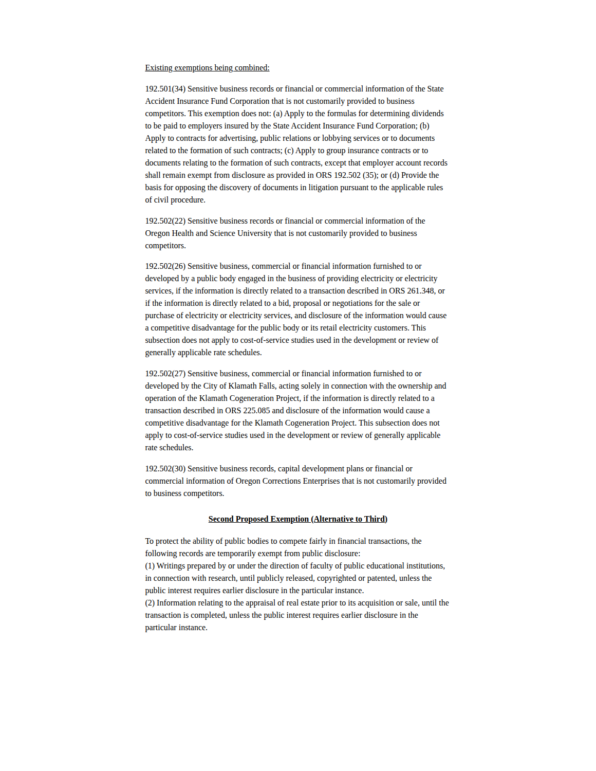Existing exemptions being combined:
192.501(34) Sensitive business records or financial or commercial information of the State Accident Insurance Fund Corporation that is not customarily provided to business competitors. This exemption does not: (a) Apply to the formulas for determining dividends to be paid to employers insured by the State Accident Insurance Fund Corporation; (b) Apply to contracts for advertising, public relations or lobbying services or to documents related to the formation of such contracts; (c) Apply to group insurance contracts or to documents relating to the formation of such contracts, except that employer account records shall remain exempt from disclosure as provided in ORS 192.502 (35); or (d) Provide the basis for opposing the discovery of documents in litigation pursuant to the applicable rules of civil procedure.
192.502(22) Sensitive business records or financial or commercial information of the Oregon Health and Science University that is not customarily provided to business competitors.
192.502(26) Sensitive business, commercial or financial information furnished to or developed by a public body engaged in the business of providing electricity or electricity services, if the information is directly related to a transaction described in ORS 261.348, or if the information is directly related to a bid, proposal or negotiations for the sale or purchase of electricity or electricity services, and disclosure of the information would cause a competitive disadvantage for the public body or its retail electricity customers. This subsection does not apply to cost-of-service studies used in the development or review of generally applicable rate schedules.
192.502(27) Sensitive business, commercial or financial information furnished to or developed by the City of Klamath Falls, acting solely in connection with the ownership and operation of the Klamath Cogeneration Project, if the information is directly related to a transaction described in ORS 225.085 and disclosure of the information would cause a competitive disadvantage for the Klamath Cogeneration Project. This subsection does not apply to cost-of-service studies used in the development or review of generally applicable rate schedules.
192.502(30) Sensitive business records, capital development plans or financial or commercial information of Oregon Corrections Enterprises that is not customarily provided to business competitors.
Second Proposed Exemption (Alternative to Third)
To protect the ability of public bodies to compete fairly in financial transactions, the following records are temporarily exempt from public disclosure:
(1) Writings prepared by or under the direction of faculty of public educational institutions, in connection with research, until publicly released, copyrighted or patented, unless the public interest requires earlier disclosure in the particular instance.
(2) Information relating to the appraisal of real estate prior to its acquisition or sale, until the transaction is completed, unless the public interest requires earlier disclosure in the particular instance.